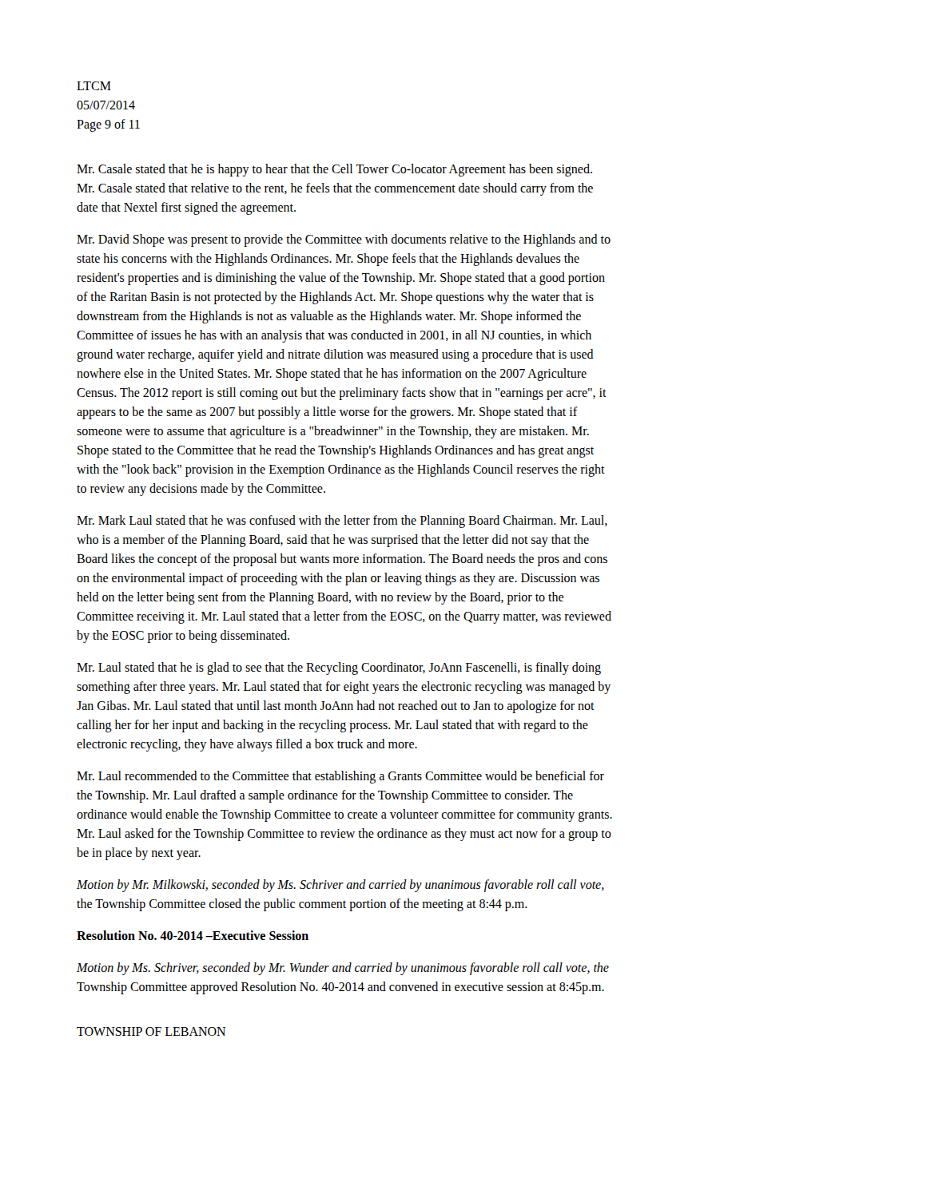LTCM
05/07/2014
Page 9 of 11
Mr. Casale stated that he is happy to hear that the Cell Tower Co-locator Agreement has been signed. Mr. Casale stated that relative to the rent, he feels that the commencement date should carry from the date that Nextel first signed the agreement.
Mr. David Shope was present to provide the Committee with documents relative to the Highlands and to state his concerns with the Highlands Ordinances. Mr. Shope feels that the Highlands devalues the resident's properties and is diminishing the value of the Township. Mr. Shope stated that a good portion of the Raritan Basin is not protected by the Highlands Act. Mr. Shope questions why the water that is downstream from the Highlands is not as valuable as the Highlands water. Mr. Shope informed the Committee of issues he has with an analysis that was conducted in 2001, in all NJ counties, in which ground water recharge, aquifer yield and nitrate dilution was measured using a procedure that is used nowhere else in the United States. Mr. Shope stated that he has information on the 2007 Agriculture Census. The 2012 report is still coming out but the preliminary facts show that in "earnings per acre", it appears to be the same as 2007 but possibly a little worse for the growers. Mr. Shope stated that if someone were to assume that agriculture is a "breadwinner" in the Township, they are mistaken. Mr. Shope stated to the Committee that he read the Township's Highlands Ordinances and has great angst with the "look back" provision in the Exemption Ordinance as the Highlands Council reserves the right to review any decisions made by the Committee.
Mr. Mark Laul stated that he was confused with the letter from the Planning Board Chairman. Mr. Laul, who is a member of the Planning Board, said that he was surprised that the letter did not say that the Board likes the concept of the proposal but wants more information. The Board needs the pros and cons on the environmental impact of proceeding with the plan or leaving things as they are. Discussion was held on the letter being sent from the Planning Board, with no review by the Board, prior to the Committee receiving it. Mr. Laul stated that a letter from the EOSC, on the Quarry matter, was reviewed by the EOSC prior to being disseminated.
Mr. Laul stated that he is glad to see that the Recycling Coordinator, JoAnn Fascenelli, is finally doing something after three years. Mr. Laul stated that for eight years the electronic recycling was managed by Jan Gibas. Mr. Laul stated that until last month JoAnn had not reached out to Jan to apologize for not calling her for her input and backing in the recycling process. Mr. Laul stated that with regard to the electronic recycling, they have always filled a box truck and more.
Mr. Laul recommended to the Committee that establishing a Grants Committee would be beneficial for the Township. Mr. Laul drafted a sample ordinance for the Township Committee to consider. The ordinance would enable the Township Committee to create a volunteer committee for community grants. Mr. Laul asked for the Township Committee to review the ordinance as they must act now for a group to be in place by next year.
Motion by Mr. Milkowski, seconded by Ms. Schriver and carried by unanimous favorable roll call vote, the Township Committee closed the public comment portion of the meeting at 8:44 p.m.
Resolution No. 40-2014 –Executive Session
Motion by Ms. Schriver, seconded by Mr. Wunder and carried by unanimous favorable roll call vote, the Township Committee approved Resolution No. 40-2014 and convened in executive session at 8:45p.m.
TOWNSHIP OF LEBANON